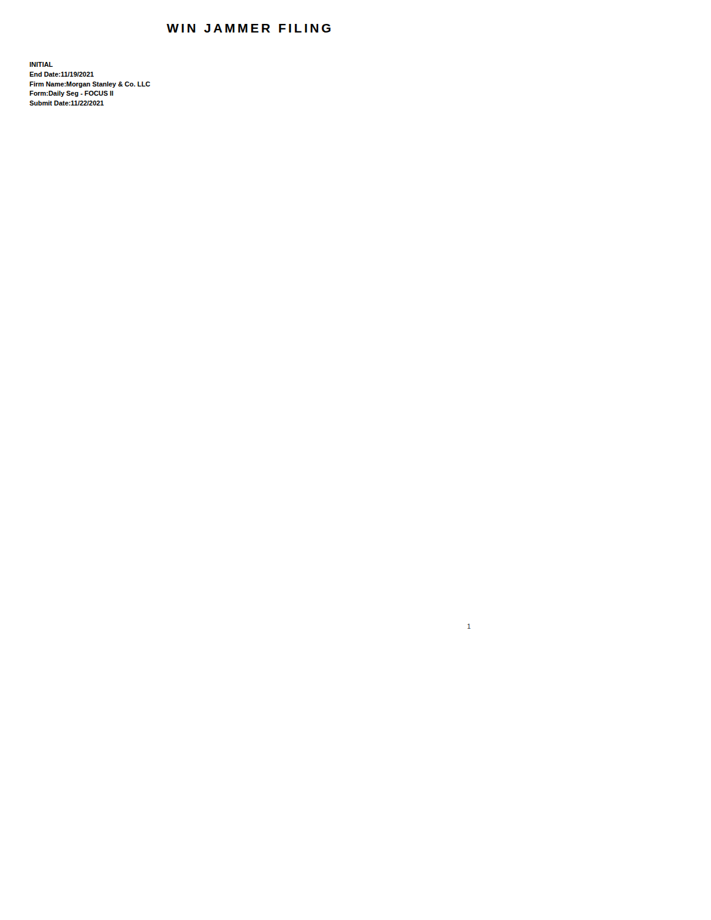WIN JAMMER FILING
INITIAL
End Date:11/19/2021
Firm Name:Morgan Stanley & Co. LLC
Form:Daily Seg - FOCUS II
Submit Date:11/22/2021
1